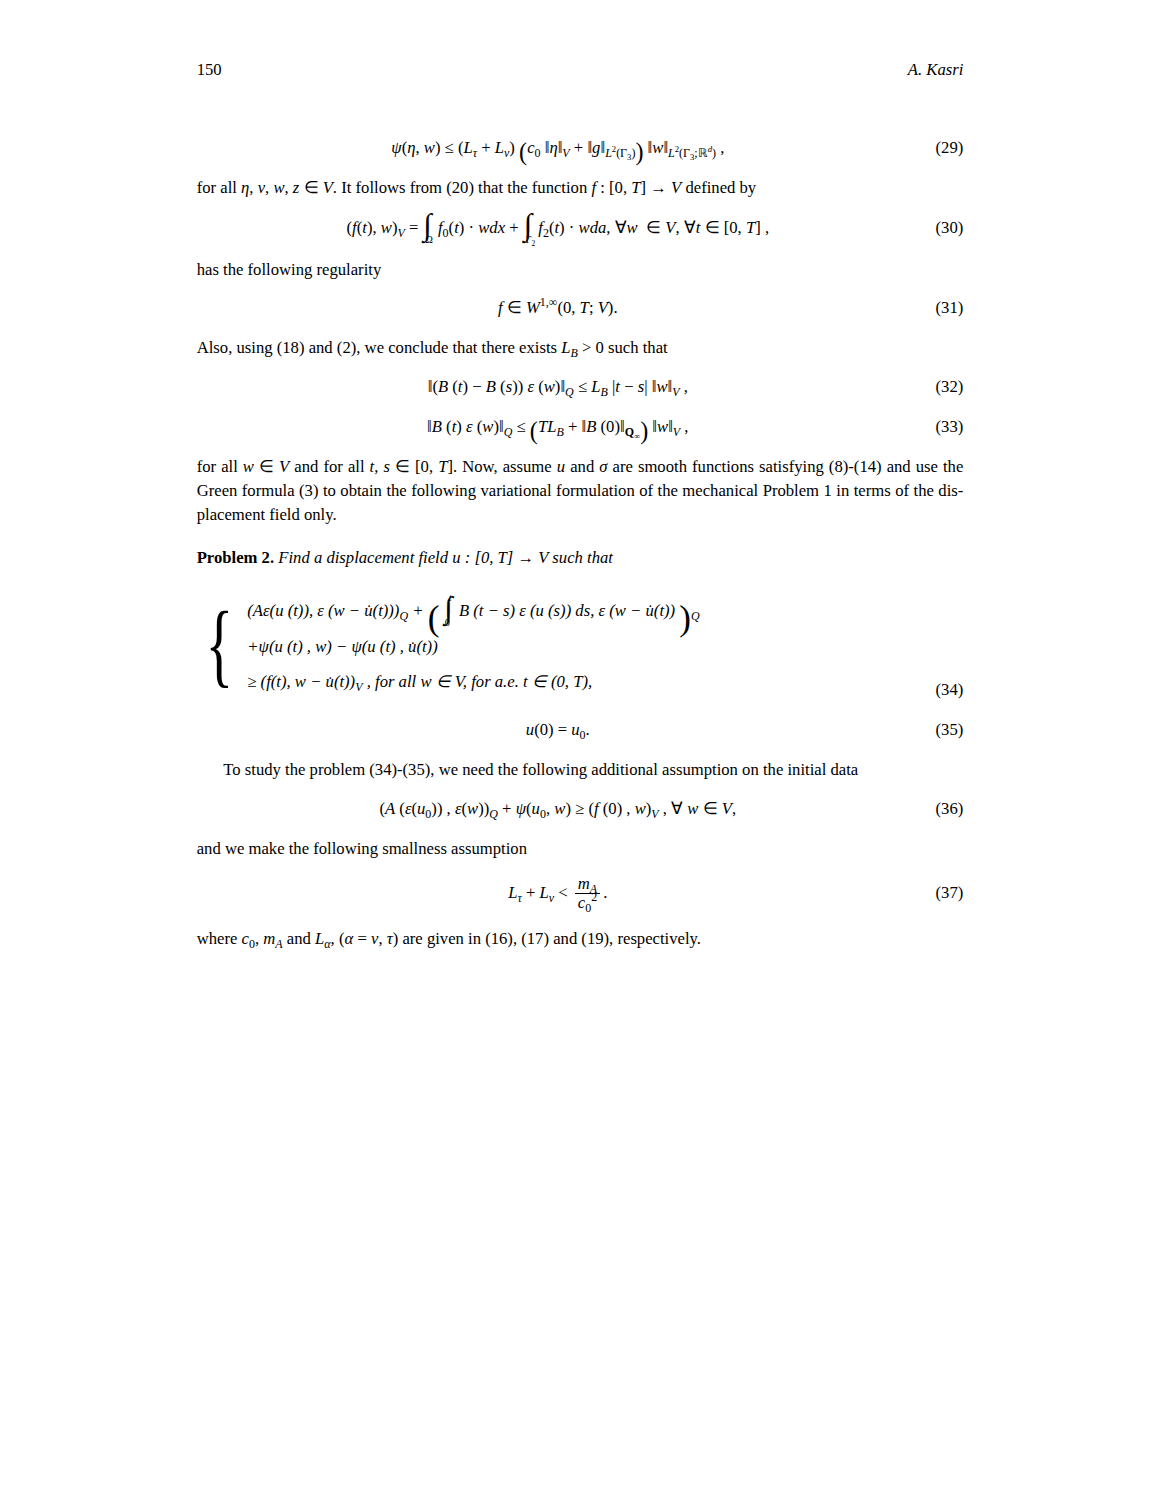150 A. Kasri
ψ(η, w) ≤ (Lτ + Lν) (c0 ‖η‖V + ‖g‖L2(Γ3)) ‖w‖L2(Γ3;ℝd) ,
(29)
for all η, v, w, z ∈ V. It follows from (20) that the function f : [0, T] → V defined by
(f(t), w)V = ∫Ω f0(t) · wdx + ∫Γ2 f2(t) · wda, ∀w ∈ V, ∀t ∈ [0, T] ,
(30)
has the following regularity
f ∈ W1,∞(0, T; V).
(31)
Also, using (18) and (2), we conclude that there exists LB > 0 such that
‖(B (t) − B (s)) ε (w)‖Q ≤ LB |t − s| ‖w‖V ,
(32)
‖B (t) ε (w)‖Q ≤ (TLB + ‖B (0)‖Q∞) ‖w‖V ,
(33)
for all w ∈ V and for all t, s ∈ [0, T]. Now, assume u and σ are smooth functions satisfying (8)-(14) and use the Green formula (3) to obtain the following variational formulation of the mechanical Problem 1 in terms of the displacement field only.
Problem 2. Find a displacement field u : [0, T] → V such that
{
(Aε(u (t)), ε (w − u̇(t)))Q + ( ∫0 t B (t − s) ε (u (s)) ds, ε (w − u̇(t)) )Q
+ψ(u (t) , w) − ψ(u (t) , u̇(t))
≥ (f(t), w − u̇(t))V , for all w ∈ V, for a.e. t ∈ (0, T),
(34)
u(0) = u0.
(35)
To study the problem (34)-(35), we need the following additional assumption on the initial data
(A (ε(u0)) , ε(w))Q + ψ(u0, w) ≥ (f (0) , w)V , ∀ w ∈ V,
(36)
and we make the following smallness assumption
Lτ + Lν < mA c02.
(37)
where c0, mA and Lα, (α = ν, τ) are given in (16), (17) and (19), respectively.